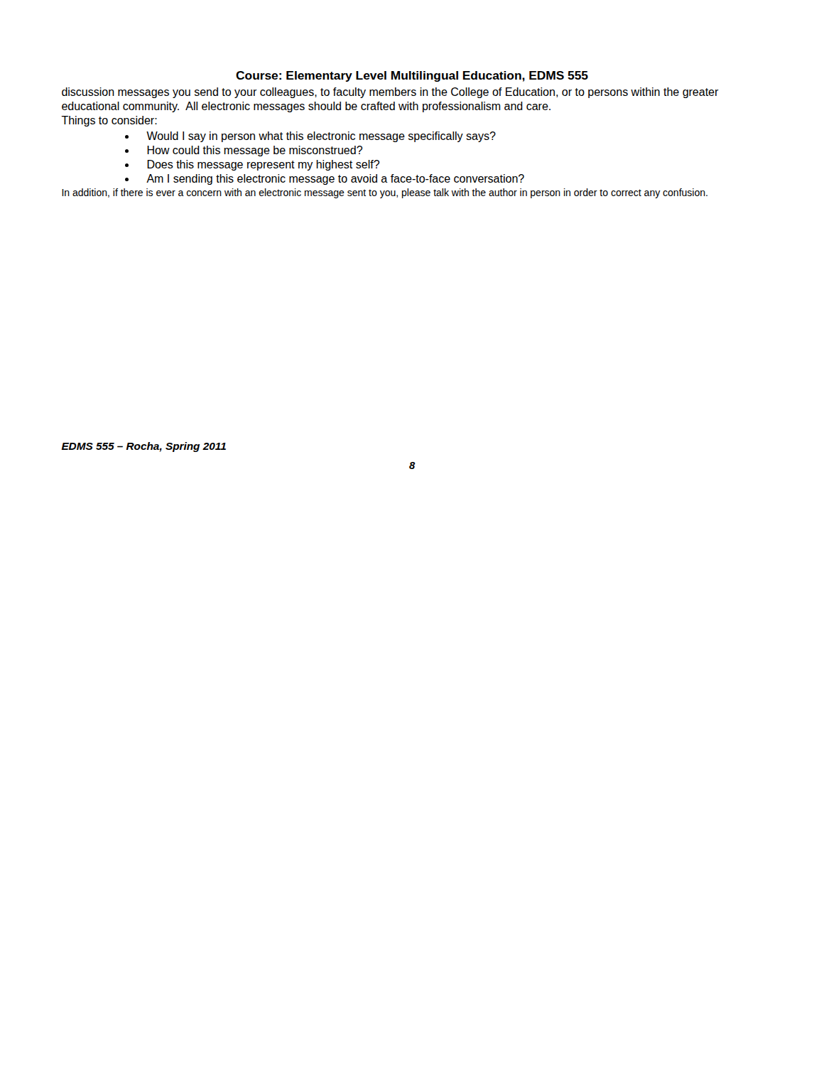Course: Elementary Level Multilingual Education, EDMS 555
discussion messages you send to your colleagues, to faculty members in the College of Education, or to persons within the greater educational community. All electronic messages should be crafted with professionalism and care.
Things to consider:
Would I say in person what this electronic message specifically says?
How could this message be misconstrued?
Does this message represent my highest self?
Am I sending this electronic message to avoid a face-to-face conversation?
In addition, if there is ever a concern with an electronic message sent to you, please talk with the author in person in order to correct any confusion.
EDMS 555 – Rocha, Spring 2011
8